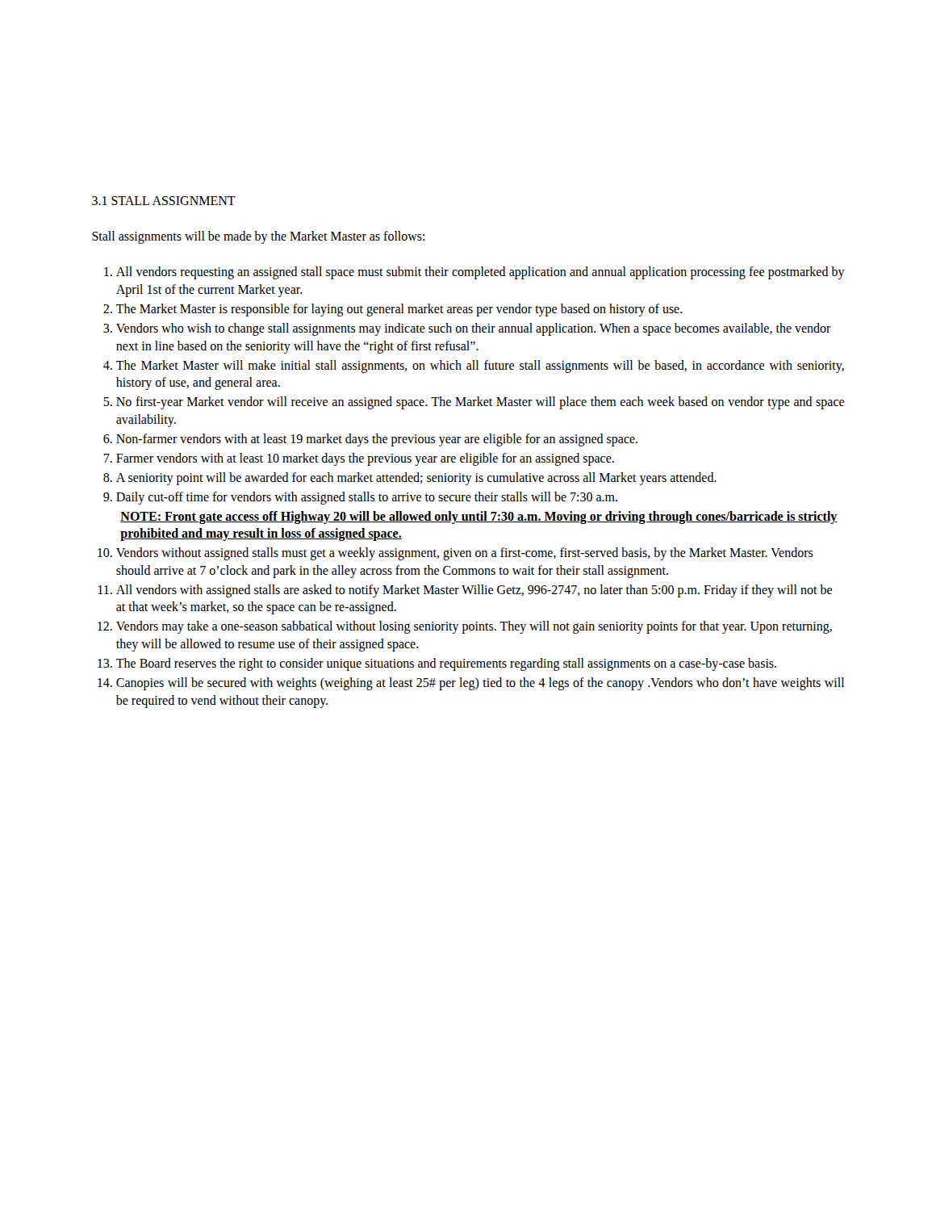3.1 STALL ASSIGNMENT
Stall assignments will be made by the Market Master as follows:
All vendors requesting an assigned stall space must submit their completed application and annual application processing fee postmarked by April 1st of the current Market year.
The Market Master is responsible for laying out general market areas per vendor type based on history of use.
Vendors who wish to change stall assignments may indicate such on their annual application. When a space becomes available, the vendor next in line based on the seniority will have the “right of first refusal”.
The Market Master will make initial stall assignments, on which all future stall assignments will be based, in accordance with seniority, history of use, and general area.
No first-year Market vendor will receive an assigned space. The Market Master will place them each week based on vendor type and space availability.
Non-farmer vendors with at least 19 market days the previous year are eligible for an assigned space.
Farmer vendors with at least 10 market days the previous year are eligible for an assigned space.
A seniority point will be awarded for each market attended; seniority is cumulative across all Market years attended.
Daily cut-off time for vendors with assigned stalls to arrive to secure their stalls will be 7:30 a.m. NOTE: Front gate access off Highway 20 will be allowed only until 7:30 a.m. Moving or driving through cones/barricade is strictly prohibited and may result in loss of assigned space.
Vendors without assigned stalls must get a weekly assignment, given on a first-come, first-served basis, by the Market Master. Vendors should arrive at 7 o’clock and park in the alley across from the Commons to wait for their stall assignment.
All vendors with assigned stalls are asked to notify Market Master Willie Getz, 996-2747, no later than 5:00 p.m. Friday if they will not be at that week’s market, so the space can be re-assigned.
Vendors may take a one-season sabbatical without losing seniority points. They will not gain seniority points for that year. Upon returning, they will be allowed to resume use of their assigned space.
The Board reserves the right to consider unique situations and requirements regarding stall assignments on a case-by-case basis.
Canopies will be secured with weights (weighing at least 25# per leg) tied to the 4 legs of the canopy .Vendors who don’t have weights will be required to vend without their canopy.